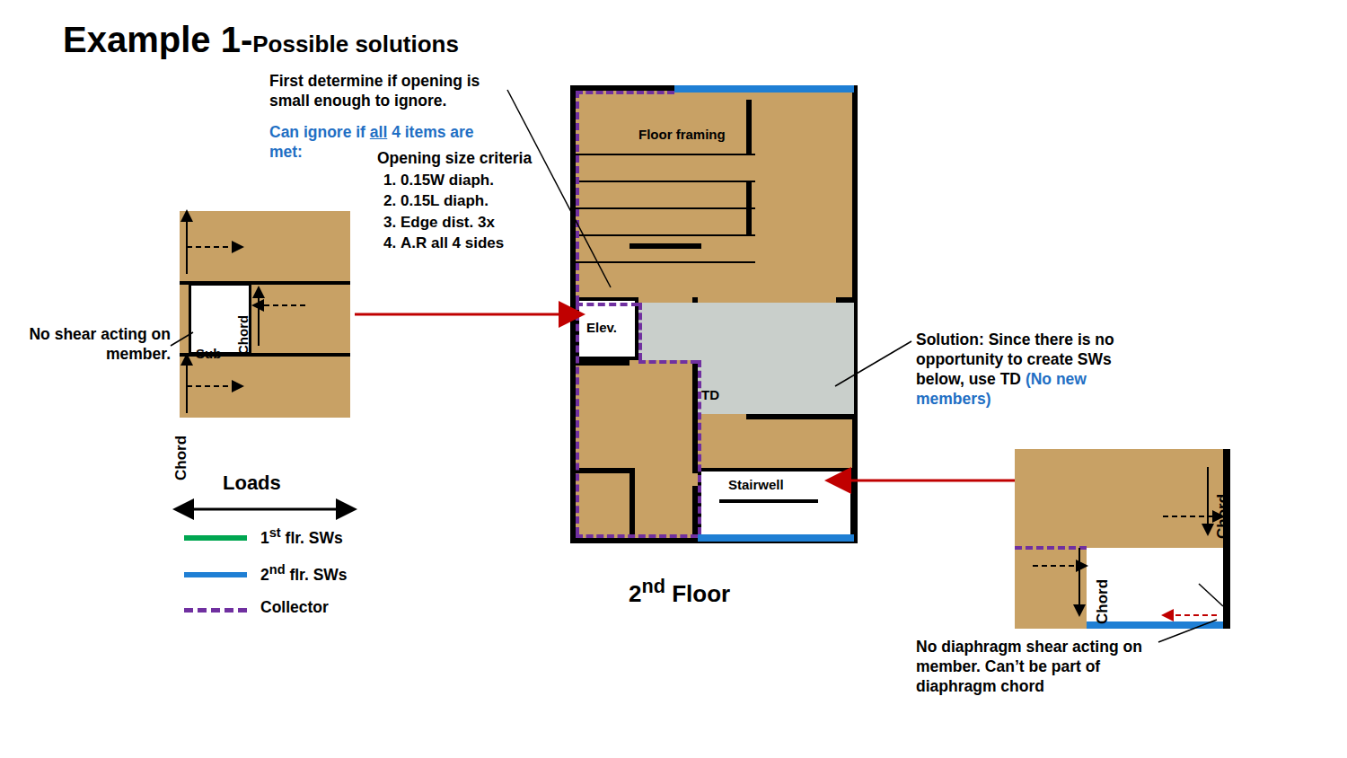Example 1-Possible solutions
First determine if opening is small enough to ignore.
Can ignore if all 4 items are met:
Opening size criteria
0.15W diaph.
0.15L diaph.
Edge dist. 3x
A.R all 4 sides
No shear acting on member.
Solution: Since there is no opportunity to create SWs below, use TD (No new members)
No diaphragm shear acting on member. Can’t be part of diaphragm chord
Loads
1st flr. SWs
2nd flr. SWs
Collector
Chord
Sub
Chord
Chord
Chord
Floor framing
Elev.
TD
Stairwell
2nd Floor